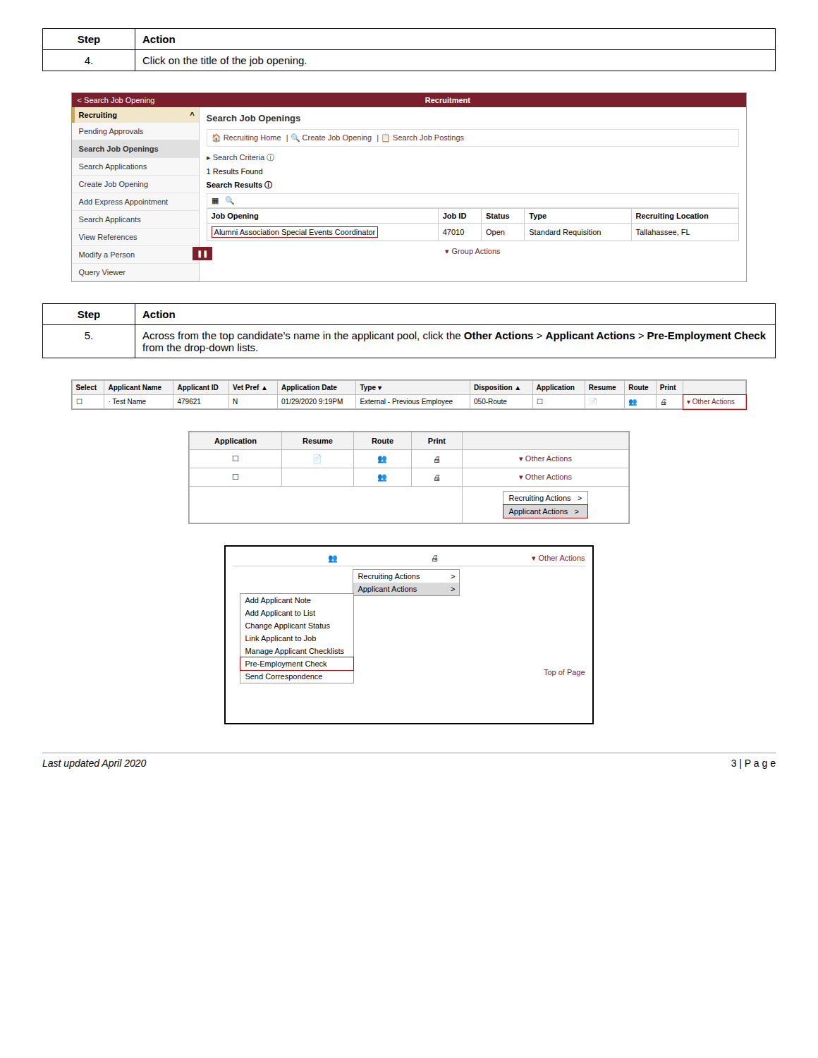| Step | Action |
| --- | --- |
| 4. | Click on the title of the job opening. |
< Search Job Opening
Recruitment
Recruiting^
Pending Approvals
Search Job Openings
Search Applications
Create Job Opening
Add Express Appointment
Search Applicants
View References
Modify a Person
Query Viewer
Search Job Openings
🏠 Recruiting Home | 🔍 Create Job Opening | 📋 Search Job Postings
▸ Search Criteria ⓘ
1 Results Found
Search Results ⓘ
▦ 🔍
| Job Opening | Job ID | Status | Type | Recruiting Location |
| --- | --- | --- | --- | --- |
| Alumni Association Special Events Coordinator | 47010 | Open | Standard Requisition | Tallahassee, FL |
▾ Group Actions
❚❚
| Step | Action |
| --- | --- |
| 5. | Across from the top candidate’s name in the applicant pool, click the Other Actions > Applicant Actions > Pre-Employment Check from the drop-down lists. |
| Select | Applicant Name | Applicant ID | Vet Pref ▲ | Application Date | Type ▾ | Disposition ▲ | Application | Resume | Route | Print | |
| --- | --- | --- | --- | --- | --- | --- | --- | --- | --- | --- | --- |
| ☐ | · Test Name | 479621 | N | 01/29/2020 9:19PM | External - Previous Employee | 050-Route | ☐ | 📄 | 👥 | 🖨 | ▾ Other Actions |
| Application | Resume | Route | Print | |
| --- | --- | --- | --- | --- |
| ☐ | 📄 | 👥 | 🖨 | ▾ Other Actions |
| ☐ | | 👥 | 🖨 | ▾ Other Actions |
| | Recruiting Actions > Applicant Actions > |
👥
🖨
▾ Other Actions
Recruiting Actions >
Applicant Actions >
Add Applicant Note
Add Applicant to List
Change Applicant Status
Link Applicant to Job
Manage Applicant Checklists
Pre-Employment Check
Send Correspondence
Top of Page
Last updated April 2020
3 | P a g e